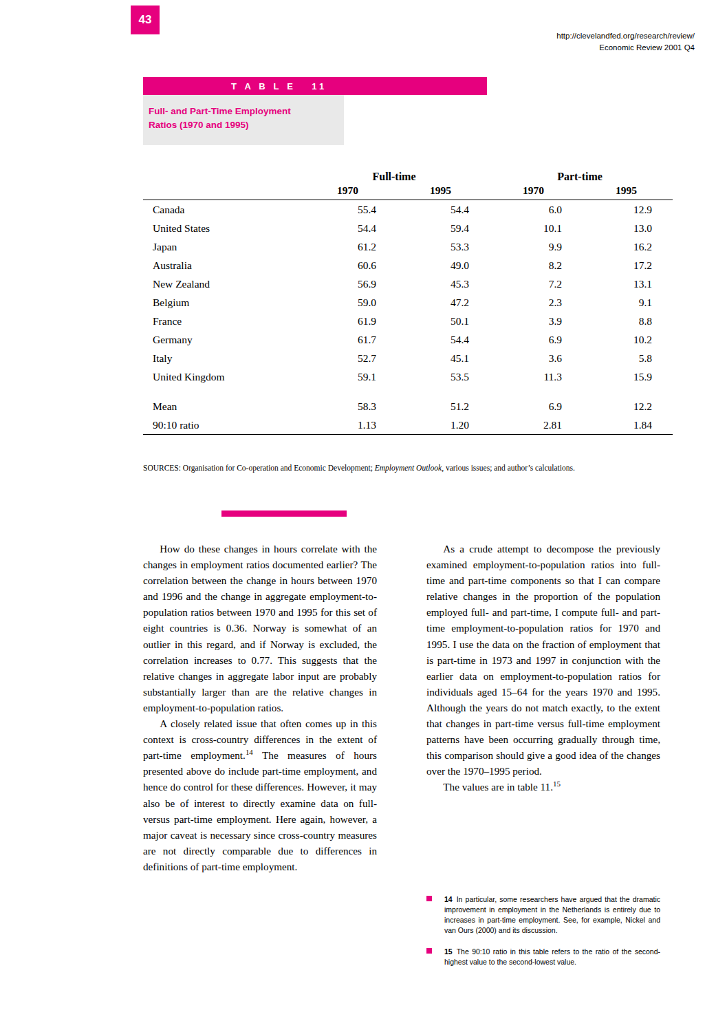43
http://clevelandfed.org/research/review/
Economic Review 2001 Q4
T A B L E 11
Full- and Part-Time Employment
Ratios (1970 and 1995)
| | Full-time | Part-time |
| | 1970 | 1995 | 1970 | 1995 |
| Canada | 55.4 | 54.4 | 6.0 | 12.9 |
| United States | 54.4 | 59.4 | 10.1 | 13.0 |
| Japan | 61.2 | 53.3 | 9.9 | 16.2 |
| Australia | 60.6 | 49.0 | 8.2 | 17.2 |
| New Zealand | 56.9 | 45.3 | 7.2 | 13.1 |
| Belgium | 59.0 | 47.2 | 2.3 | 9.1 |
| France | 61.9 | 50.1 | 3.9 | 8.8 |
| Germany | 61.7 | 54.4 | 6.9 | 10.2 |
| Italy | 52.7 | 45.1 | 3.6 | 5.8 |
| United Kingdom | 59.1 | 53.5 | 11.3 | 15.9 |
| Mean | 58.3 | 51.2 | 6.9 | 12.2 |
| 90:10 ratio | 1.13 | 1.20 | 2.81 | 1.84 |
SOURCES: Organisation for Co-operation and Economic Development; Employment Outlook, various issues; and author’s calculations.
How do these changes in hours correlate with the changes in employment ratios documented earlier? The correlation between the change in hours between 1970 and 1996 and the change in aggregate employment-to-population ratios between 1970 and 1995 for this set of eight countries is 0.36. Norway is somewhat of an outlier in this regard, and if Norway is excluded, the correlation increases to 0.77. This suggests that the relative changes in aggregate labor input are probably substantially larger than are the relative changes in employment-to-population ratios.
A closely related issue that often comes up in this context is cross-country differences in the extent of part-time employment.14 The measures of hours presented above do include part-time employment, and hence do control for these differences. However, it may also be of interest to directly examine data on full- versus part-time employment. Here again, however, a major caveat is necessary since cross-country measures are not directly comparable due to differences in definitions of part-time employment.
As a crude attempt to decompose the previously examined employment-to-population ratios into full-time and part-time components so that I can compare relative changes in the proportion of the population employed full- and part-time, I compute full- and part-time employment-to-population ratios for 1970 and 1995. I use the data on the fraction of employment that is part-time in 1973 and 1997 in conjunction with the earlier data on employment-to-population ratios for individuals aged 15–64 for the years 1970 and 1995. Although the years do not match exactly, to the extent that changes in part-time versus full-time employment patterns have been occurring gradually through time, this comparison should give a good idea of the changes over the 1970–1995 period.
The values are in table 11.15
14 In particular, some researchers have argued that the dramatic improvement in employment in the Netherlands is entirely due to increases in part-time employment. See, for example, Nickel and van Ours (2000) and its discussion.
15 The 90:10 ratio in this table refers to the ratio of the second-highest value to the second-lowest value.